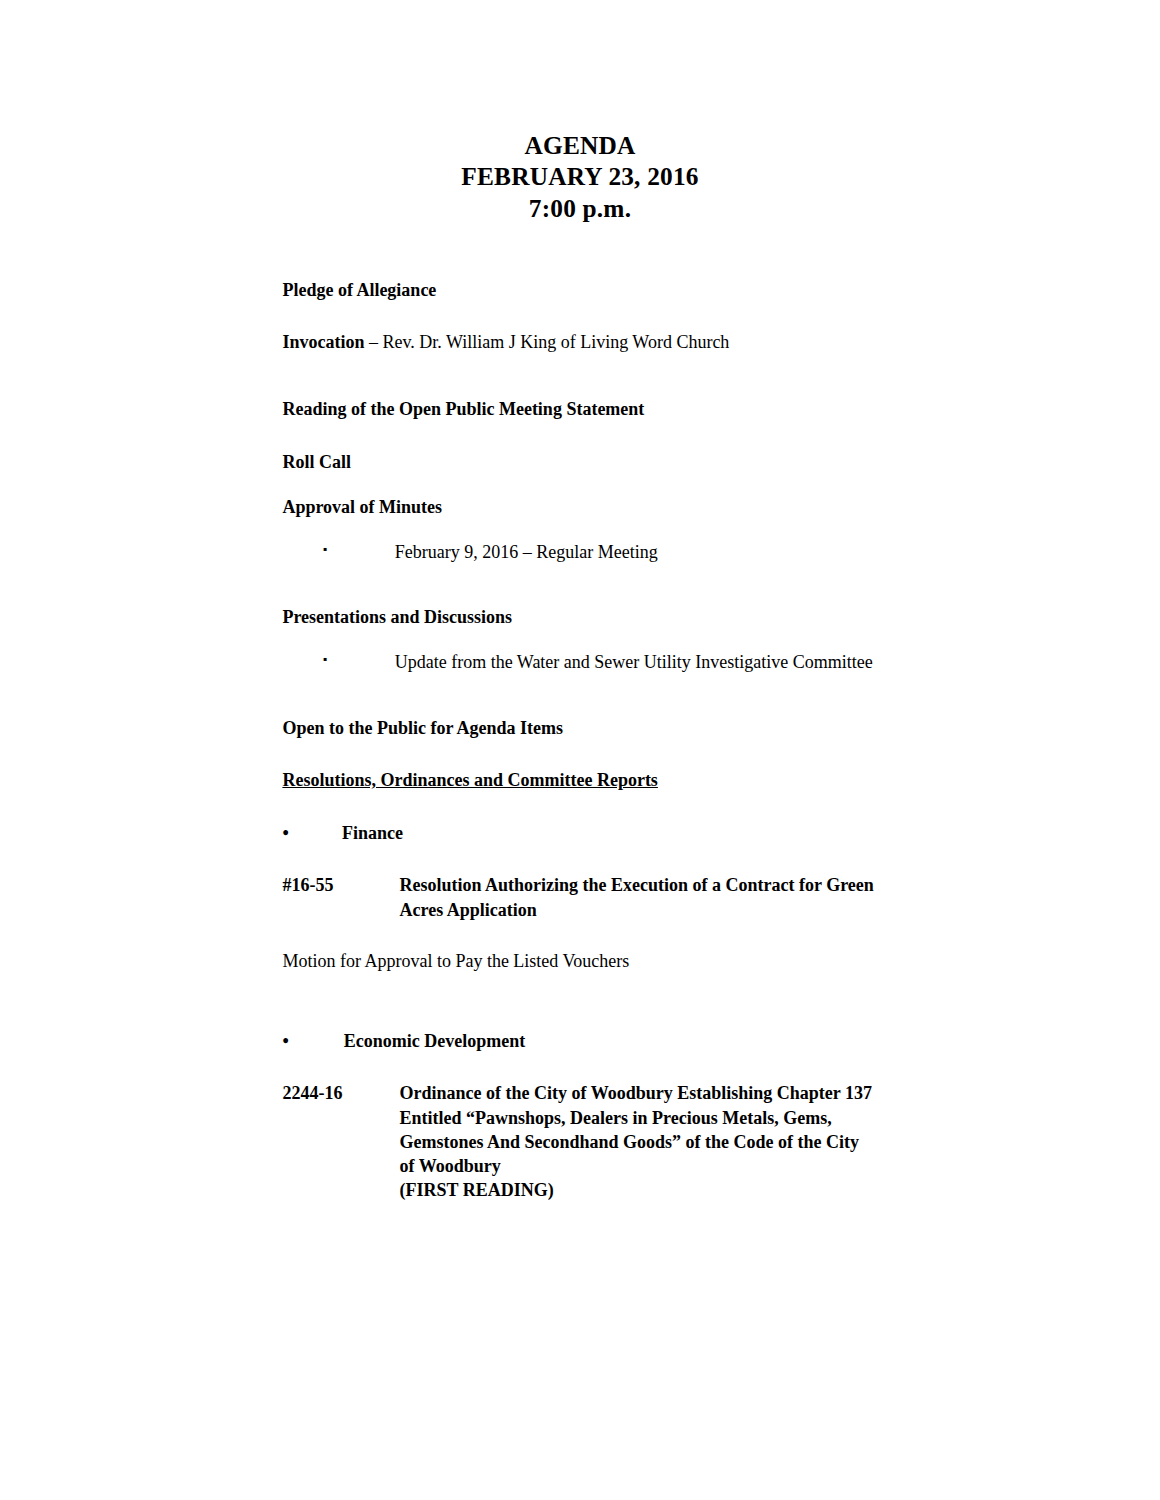AGENDA FEBRUARY 23, 2016 7:00 p.m.
Pledge of Allegiance
Invocation – Rev. Dr. William J King of Living Word Church
Reading of the Open Public Meeting Statement
Roll Call
Approval of Minutes
▪February 9, 2016 – Regular Meeting
Presentations and Discussions
▪Update from the Water and Sewer Utility Investigative Committee
Open to the Public for Agenda Items
Resolutions, Ordinances and Committee Reports
•Finance
#16-55
Resolution Authorizing the Execution of a Contract for Green Acres Application
Motion for Approval to Pay the Listed Vouchers
•Economic Development
2244-16
Ordinance of the City of Woodbury Establishing Chapter 137 Entitled “Pawnshops, Dealers in Precious Metals, Gems, Gemstones And Secondhand Goods” of the Code of the City of Woodbury
(FIRST READING)